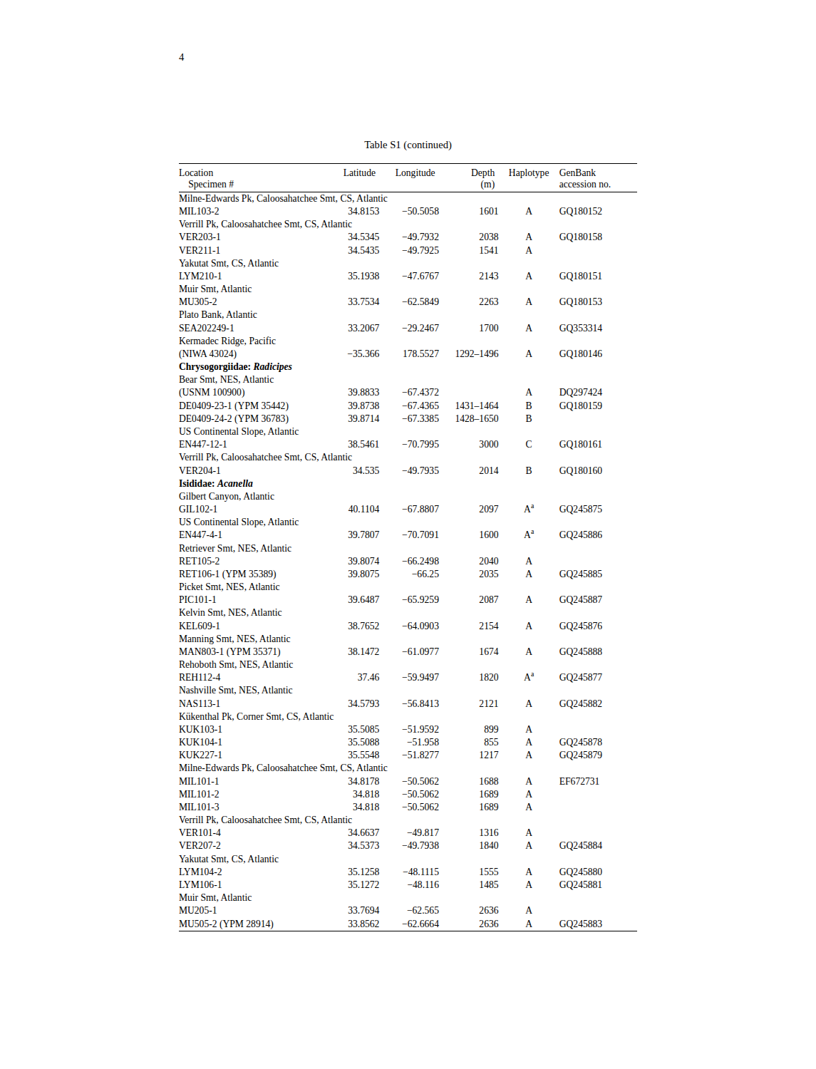4
Table S1 (continued)
| Location Specimen # | Latitude | Longitude | Depth (m) | Haplotype | GenBank accession no. |
| --- | --- | --- | --- | --- | --- |
| Milne-Edwards Pk, Caloosahatchee Smt, CS, Atlantic |
| MIL103-2 | 34.8153 | −50.5058 | 1601 | A | GQ180152 |
| Verrill Pk, Caloosahatchee Smt, CS, Atlantic |
| VER203-1 | 34.5345 | −49.7932 | 2038 | A | GQ180158 |
| VER211-1 | 34.5435 | −49.7925 | 1541 | A | |
| Yakutat Smt, CS, Atlantic |
| LYM210-1 | 35.1938 | −47.6767 | 2143 | A | GQ180151 |
| Muir Smt, Atlantic |
| MU305-2 | 33.7534 | −62.5849 | 2263 | A | GQ180153 |
| Plato Bank, Atlantic |
| SEA202249-1 | 33.2067 | −29.2467 | 1700 | A | GQ353314 |
| Kermadec Ridge, Pacific |
| (NIWA 43024) | −35.366 | 178.5527 | 1292–1496 | A | GQ180146 |
| Chrysogorgiidae: Radicipes |
| Bear Smt, NES, Atlantic |
| (USNM 100900) | 39.8833 | −67.4372 | | A | DQ297424 |
| DE0409-23-1 (YPM 35442) | 39.8738 | −67.4365 | 1431–1464 | B | GQ180159 |
| DE0409-24-2 (YPM 36783) | 39.8714 | −67.3385 | 1428–1650 | B | |
| US Continental Slope, Atlantic |
| EN447-12-1 | 38.5461 | −70.7995 | 3000 | C | GQ180161 |
| Verrill Pk, Caloosahatchee Smt, CS, Atlantic |
| VER204-1 | 34.535 | −49.7935 | 2014 | B | GQ180160 |
| Isididae: Acanella |
| Gilbert Canyon, Atlantic |
| GIL102-1 | 40.1104 | −67.8807 | 2097 | A a | GQ245875 |
| US Continental Slope, Atlantic |
| EN447-4-1 | 39.7807 | −70.7091 | 1600 | A a | GQ245886 |
| Retriever Smt, NES, Atlantic |
| RET105-2 | 39.8074 | −66.2498 | 2040 | A | |
| RET106-1 (YPM 35389) | 39.8075 | −66.25 | 2035 | A | GQ245885 |
| Picket Smt, NES, Atlantic |
| PIC101-1 | 39.6487 | −65.9259 | 2087 | A | GQ245887 |
| Kelvin Smt, NES, Atlantic |
| KEL609-1 | 38.7652 | −64.0903 | 2154 | A | GQ245876 |
| Manning Smt, NES, Atlantic |
| MAN803-1 (YPM 35371) | 38.1472 | −61.0977 | 1674 | A | GQ245888 |
| Rehoboth Smt, NES, Atlantic |
| REH112-4 | 37.46 | −59.9497 | 1820 | A a | GQ245877 |
| Nashville Smt, NES, Atlantic |
| NAS113-1 | 34.5793 | −56.8413 | 2121 | A | GQ245882 |
| Kükenthal Pk, Corner Smt, CS, Atlantic |
| KUK103-1 | 35.5085 | −51.9592 | 899 | A | |
| KUK104-1 | 35.5088 | −51.958 | 855 | A | GQ245878 |
| KUK227-1 | 35.5548 | −51.8277 | 1217 | A | GQ245879 |
| Milne-Edwards Pk, Caloosahatchee Smt, CS, Atlantic |
| MIL101-1 | 34.8178 | −50.5062 | 1688 | A | EF672731 |
| MIL101-2 | 34.818 | −50.5062 | 1689 | A | |
| MIL101-3 | 34.818 | −50.5062 | 1689 | A | |
| Verrill Pk, Caloosahatchee Smt, CS, Atlantic |
| VER101-4 | 34.6637 | −49.817 | 1316 | A | |
| VER207-2 | 34.5373 | −49.7938 | 1840 | A | GQ245884 |
| Yakutat Smt, CS, Atlantic |
| LYM104-2 | 35.1258 | −48.1115 | 1555 | A | GQ245880 |
| LYM106-1 | 35.1272 | −48.116 | 1485 | A | GQ245881 |
| Muir Smt, Atlantic |
| MU205-1 | 33.7694 | −62.565 | 2636 | A | |
| MU505-2 (YPM 28914) | 33.8562 | −62.6664 | 2636 | A | GQ245883 |